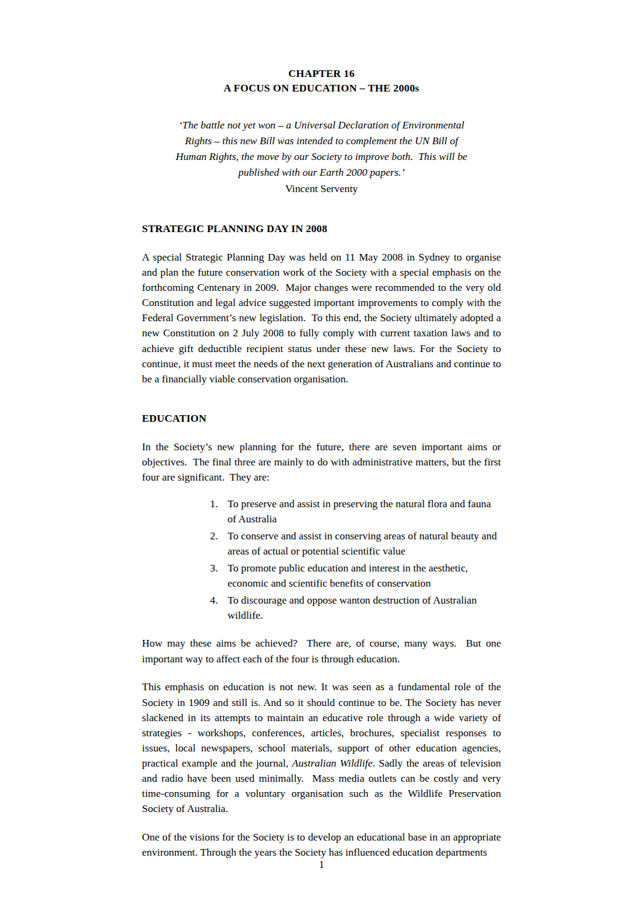CHAPTER 16
A FOCUS ON EDUCATION – THE 2000s
‘The battle not yet won – a Universal Declaration of Environmental Rights – this new Bill was intended to complement the UN Bill of Human Rights, the move by our Society to improve both. This will be published with our Earth 2000 papers.’ Vincent Serventy
STRATEGIC PLANNING DAY IN 2008
A special Strategic Planning Day was held on 11 May 2008 in Sydney to organise and plan the future conservation work of the Society with a special emphasis on the forthcoming Centenary in 2009. Major changes were recommended to the very old Constitution and legal advice suggested important improvements to comply with the Federal Government’s new legislation. To this end, the Society ultimately adopted a new Constitution on 2 July 2008 to fully comply with current taxation laws and to achieve gift deductible recipient status under these new laws. For the Society to continue, it must meet the needs of the next generation of Australians and continue to be a financially viable conservation organisation.
EDUCATION
In the Society’s new planning for the future, there are seven important aims or objectives. The final three are mainly to do with administrative matters, but the first four are significant. They are:
To preserve and assist in preserving the natural flora and fauna of Australia
To conserve and assist in conserving areas of natural beauty and areas of actual or potential scientific value
To promote public education and interest in the aesthetic, economic and scientific benefits of conservation
To discourage and oppose wanton destruction of Australian wildlife.
How may these aims be achieved? There are, of course, many ways. But one important way to affect each of the four is through education.
This emphasis on education is not new. It was seen as a fundamental role of the Society in 1909 and still is. And so it should continue to be. The Society has never slackened in its attempts to maintain an educative role through a wide variety of strategies - workshops, conferences, articles, brochures, specialist responses to issues, local newspapers, school materials, support of other education agencies, practical example and the journal, Australian Wildlife. Sadly the areas of television and radio have been used minimally. Mass media outlets can be costly and very time-consuming for a voluntary organisation such as the Wildlife Preservation Society of Australia.
One of the visions for the Society is to develop an educational base in an appropriate environment. Through the years the Society has influenced education departments
1